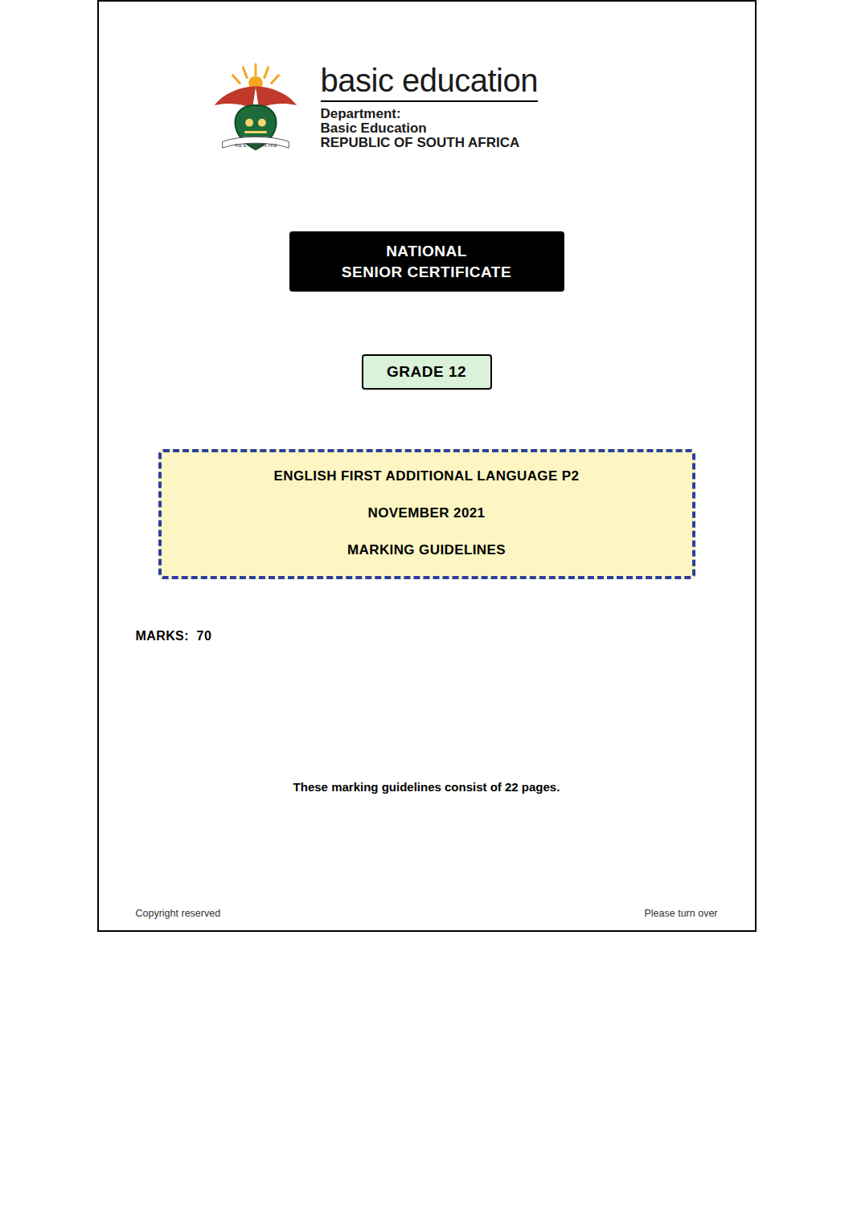!KE E: /XARRA //KE
basic education
Department: Basic Education
REPUBLIC OF SOUTH AFRICA
NATIONAL
SENIOR CERTIFICATE
GRADE 12
ENGLISH FIRST ADDITIONAL LANGUAGE P2
NOVEMBER 2021
MARKING GUIDELINES
MARKS: 70
These marking guidelines consist of 22 pages.
Copyright reserved Please turn over